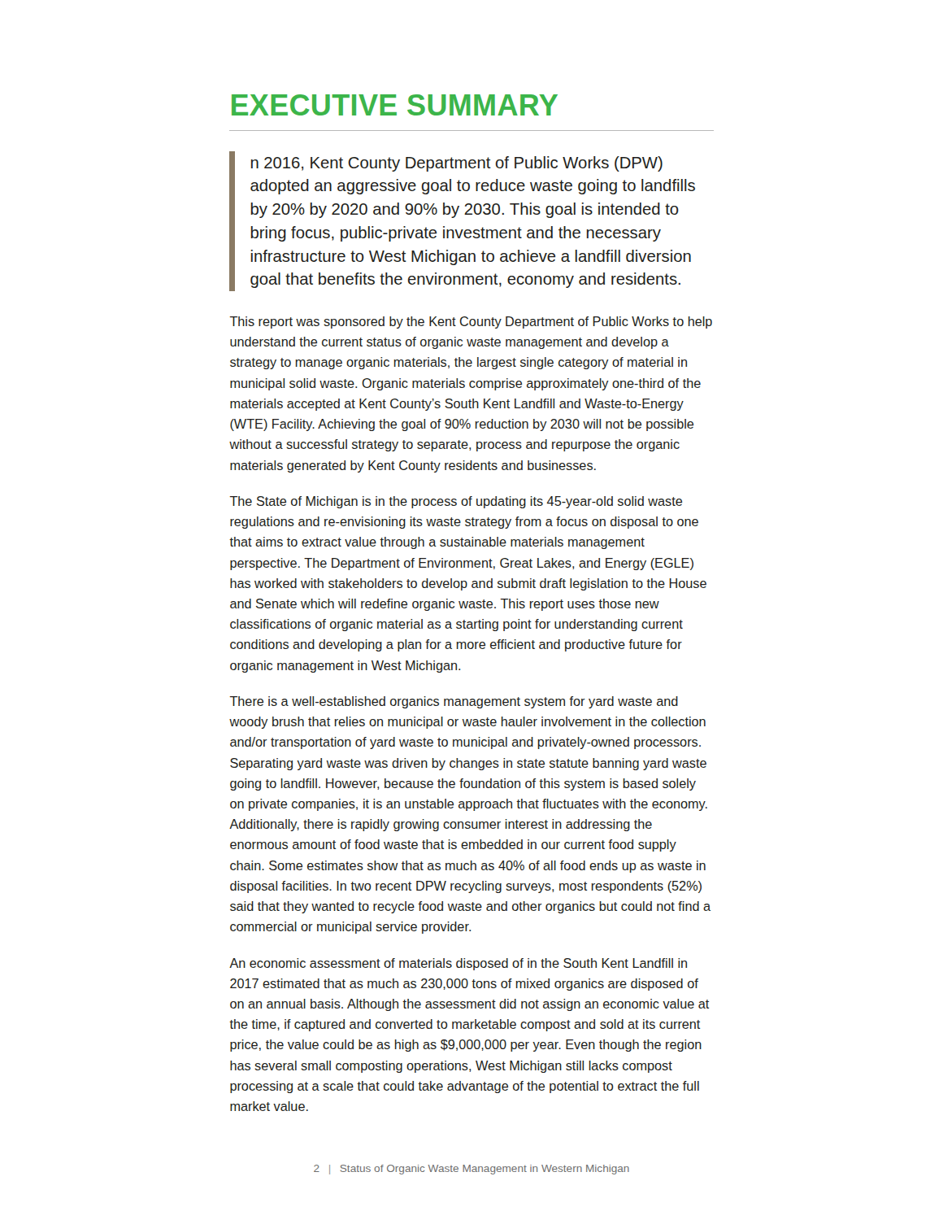EXECUTIVE SUMMARY
n 2016, Kent County Department of Public Works (DPW) adopted an aggressive goal to reduce waste going to landfills by 20% by 2020 and 90% by 2030. This goal is intended to bring focus, public-private investment and the necessary infrastructure to West Michigan to achieve a landfill diversion goal that benefits the environment, economy and residents.
This report was sponsored by the Kent County Department of Public Works to help understand the current status of organic waste management and develop a strategy to manage organic materials, the largest single category of material in municipal solid waste. Organic materials comprise approximately one-third of the materials accepted at Kent County’s South Kent Landfill and Waste-to-Energy (WTE) Facility. Achieving the goal of 90% reduction by 2030 will not be possible without a successful strategy to separate, process and repurpose the organic materials generated by Kent County residents and businesses.
The State of Michigan is in the process of updating its 45-year-old solid waste regulations and re-envisioning its waste strategy from a focus on disposal to one that aims to extract value through a sustainable materials management perspective. The Department of Environment, Great Lakes, and Energy (EGLE) has worked with stakeholders to develop and submit draft legislation to the House and Senate which will redefine organic waste. This report uses those new classifications of organic material as a starting point for understanding current conditions and developing a plan for a more efficient and productive future for organic management in West Michigan.
There is a well-established organics management system for yard waste and woody brush that relies on municipal or waste hauler involvement in the collection and/or transportation of yard waste to municipal and privately-owned processors. Separating yard waste was driven by changes in state statute banning yard waste going to landfill. However, because the foundation of this system is based solely on private companies, it is an unstable approach that fluctuates with the economy. Additionally, there is rapidly growing consumer interest in addressing the enormous amount of food waste that is embedded in our current food supply chain. Some estimates show that as much as 40% of all food ends up as waste in disposal facilities. In two recent DPW recycling surveys, most respondents (52%) said that they wanted to recycle food waste and other organics but could not find a commercial or municipal service provider.
An economic assessment of materials disposed of in the South Kent Landfill in 2017 estimated that as much as 230,000 tons of mixed organics are disposed of on an annual basis. Although the assessment did not assign an economic value at the time, if captured and converted to marketable compost and sold at its current price, the value could be as high as $9,000,000 per year. Even though the region has several small composting operations, West Michigan still lacks compost processing at a scale that could take advantage of the potential to extract the full market value.
2 | Status of Organic Waste Management in Western Michigan